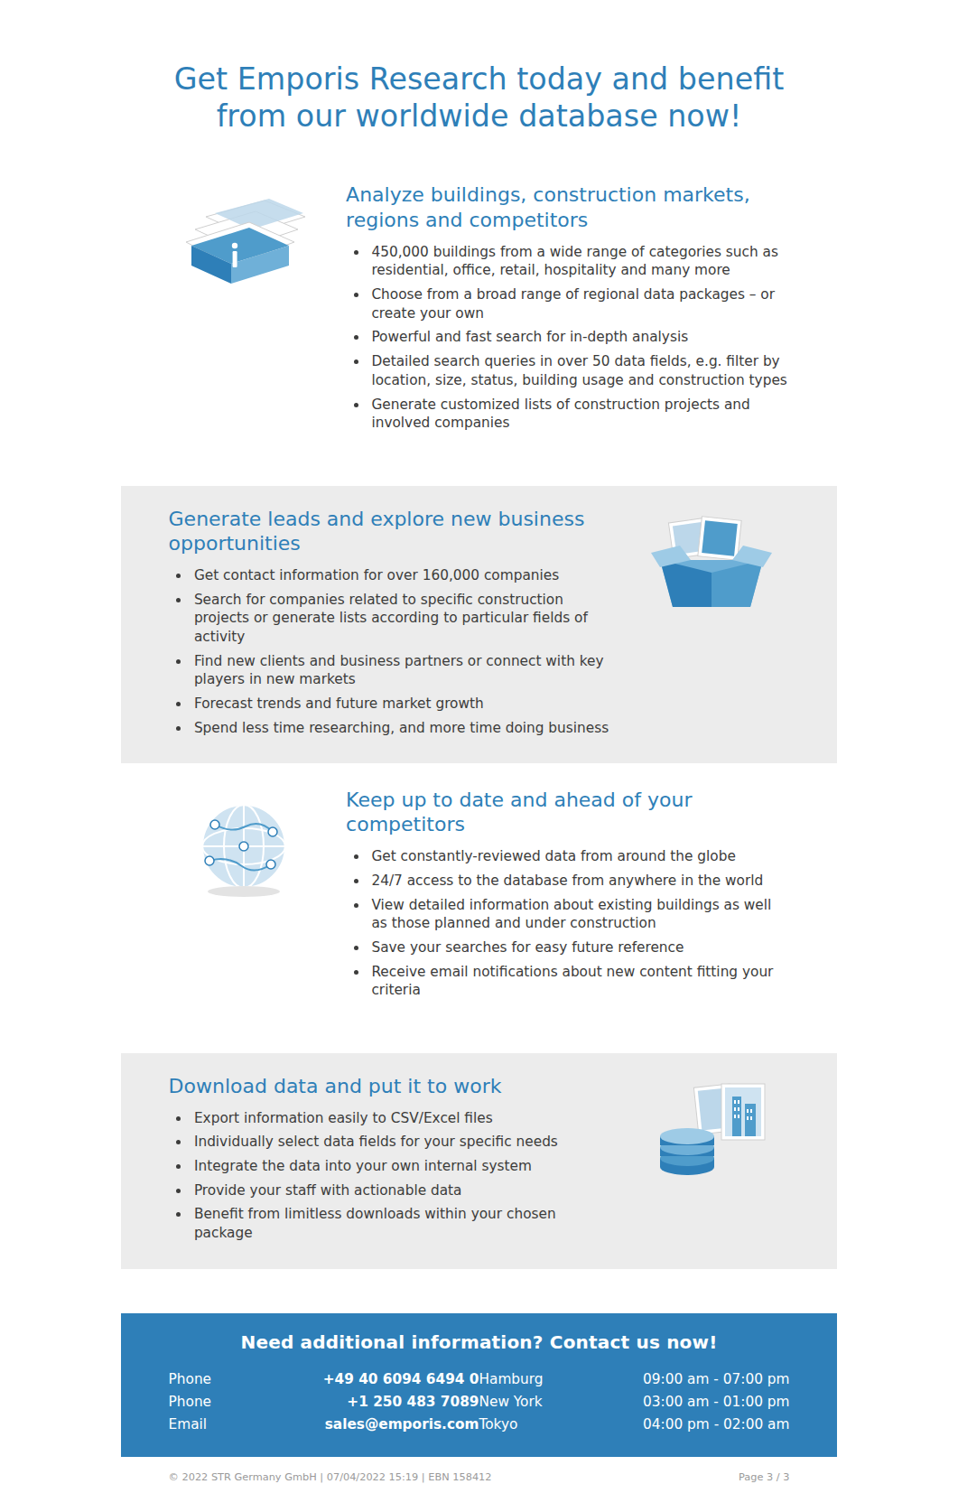Get Emporis Research today and benefit
from our worldwide database now!
Analyze buildings, construction markets, regions and competitors
450,000 buildings from a wide range of categories such as residential, office, retail, hospitality and many more
Choose from a broad range of regional data packages – or create your own
Powerful and fast search for in-depth analysis
Detailed search queries in over 50 data fields, e.g. filter by location, size, status, building usage and construction types
Generate customized lists of construction projects and involved companies
Generate leads and explore new business opportunities
Get contact information for over 160,000 companies
Search for companies related to specific construction projects or generate lists according to particular fields of activity
Find new clients and business partners or connect with key players in new markets
Forecast trends and future market growth
Spend less time researching, and more time doing business
Keep up to date and ahead of your competitors
Get constantly-reviewed data from around the globe
24/7 access to the database from anywhere in the world
View detailed information about existing buildings as well as those planned and under construction
Save your searches for easy future reference
Receive email notifications about new content fitting your criteria
Download data and put it to work
Export information easily to CSV/Excel files
Individually select data fields for your specific needs
Integrate the data into your own internal system
Provide your staff with actionable data
Benefit from limitless downloads within your chosen package
Need additional information? Contact us now!
| Phone | +49 40 6094 6494 0 | Hamburg | 09:00 am - 07:00 pm |
| Phone | +1 250 483 7089 | New York | 03:00 am - 01:00 pm |
| Email | sales@emporis.com | Tokyo | 04:00 pm - 02:00 am |
© 2022 STR Germany GmbH | 07/04/2022 15:19 | EBN 158412
Page 3 / 3